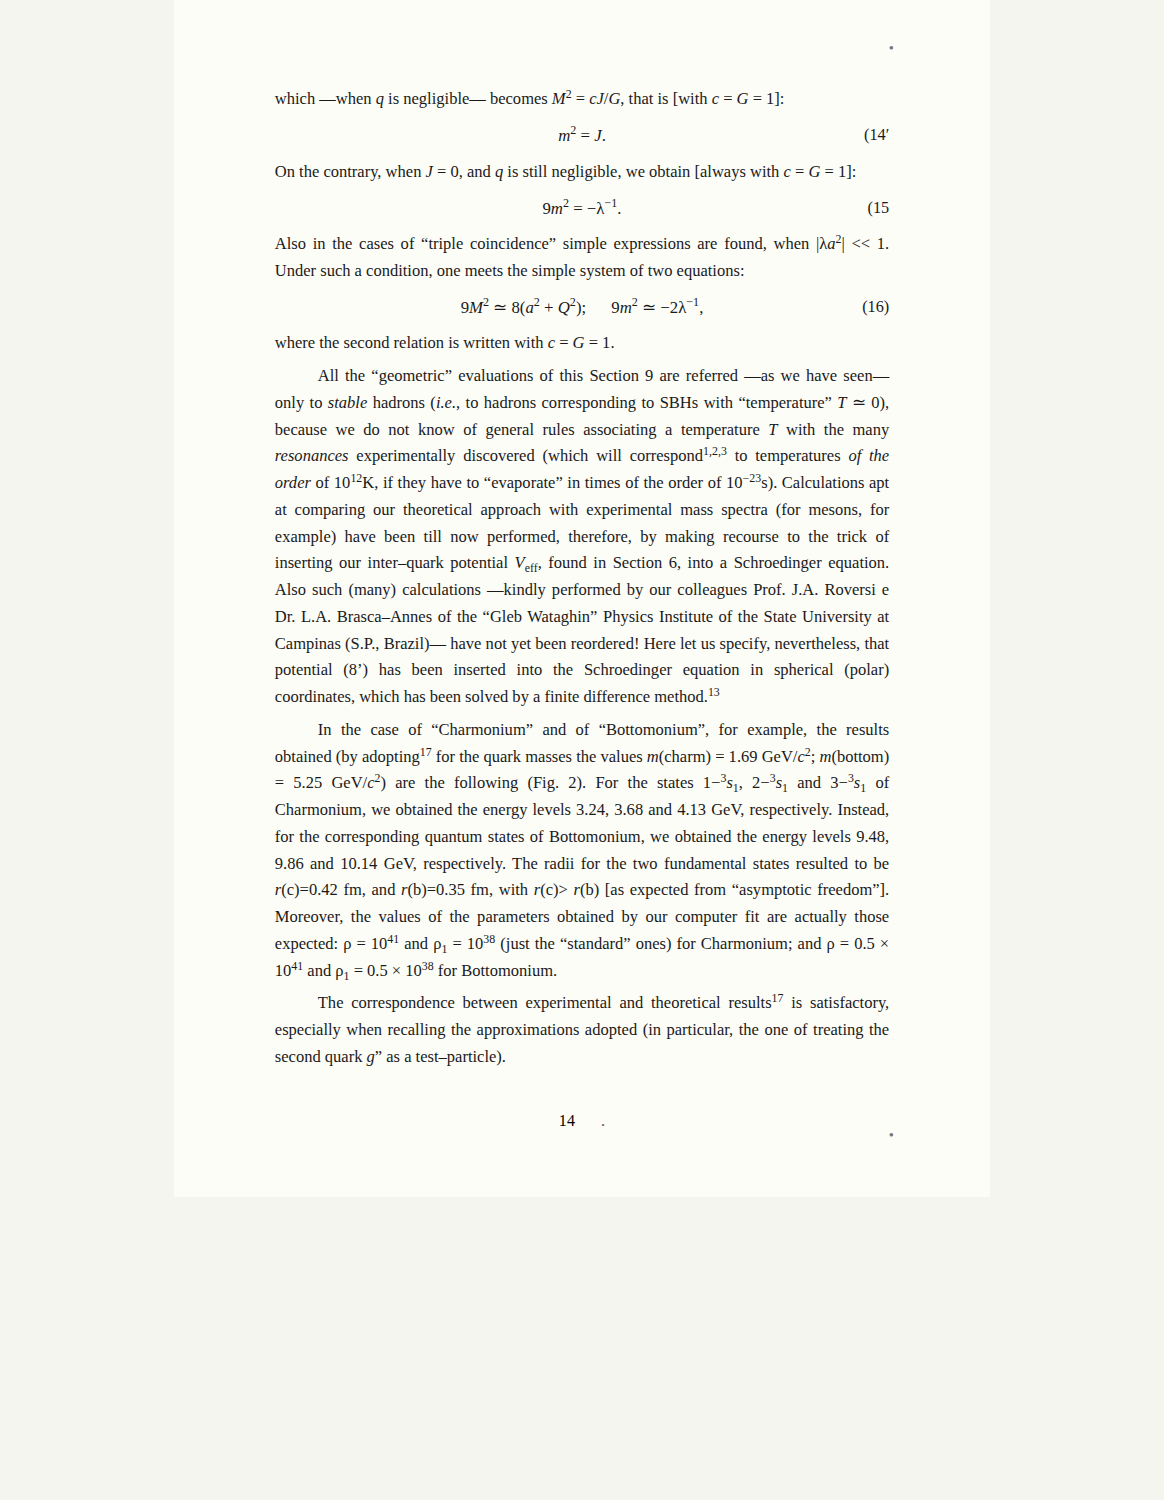•
which —when q is negligible— becomes M2 = cJ/G, that is [with c = G = 1]:
m2 = J. (14′
On the contrary, when J = 0, and q is still negligible, we obtain [always with c = G = 1]:
9m2 = −λ−1. (15
Also in the cases of “triple coincidence” simple expressions are found, when |λa2| << 1. Under such a condition, one meets the simple system of two equations:
9M2 ≃ 8(a2 + Q2); 9m2 ≃ −2λ−1, (16)
where the second relation is written with c = G = 1.
All the “geometric” evaluations of this Section 9 are referred —as we have seen— only to stable hadrons (i.e., to hadrons corresponding to SBHs with “temperature” T ≃ 0), because we do not know of general rules associating a temperature T with the many resonances experimentally discovered (which will correspond1,2,3 to temperatures of the order of 1012K, if they have to “evaporate” in times of the order of 10−23s). Calculations apt at comparing our theoretical approach with experimental mass spectra (for mesons, for example) have been till now performed, therefore, by making recourse to the trick of inserting our inter–quark potential Veff, found in Section 6, into a Schroedinger equation. Also such (many) calculations —kindly performed by our colleagues Prof. J.A. Roversi e Dr. L.A. Brasca–Annes of the “Gleb Wataghin” Physics Institute of the State University at Campinas (S.P., Brazil)— have not yet been reordered! Here let us specify, nevertheless, that potential (8’) has been inserted into the Schroedinger equation in spherical (polar) coordinates, which has been solved by a finite difference method.13
In the case of “Charmonium” and of “Bottomonium”, for example, the results obtained (by adopting17 for the quark masses the values m(charm) = 1.69 GeV/c2; m(bottom) = 5.25 GeV/c2) are the following (Fig. 2). For the states 1−3s1, 2−3s1 and 3−3s1 of Charmonium, we obtained the energy levels 3.24, 3.68 and 4.13 GeV, respectively. Instead, for the corresponding quantum states of Bottomonium, we obtained the energy levels 9.48, 9.86 and 10.14 GeV, respectively. The radii for the two fundamental states resulted to be r(c)=0.42 fm, and r(b)=0.35 fm, with r(c)> r(b) [as expected from “asymptotic freedom”]. Moreover, the values of the parameters obtained by our computer fit are actually those expected: ρ = 1041 and ρ1 = 1038 (just the “standard” ones) for Charmonium; and ρ = 0.5 × 1041 and ρ1 = 0.5 × 1038 for Bottomonium.
The correspondence between experimental and theoretical results17 is satisfactory, especially when recalling the approximations adopted (in particular, the one of treating the second quark g” as a test–particle).
14.
•